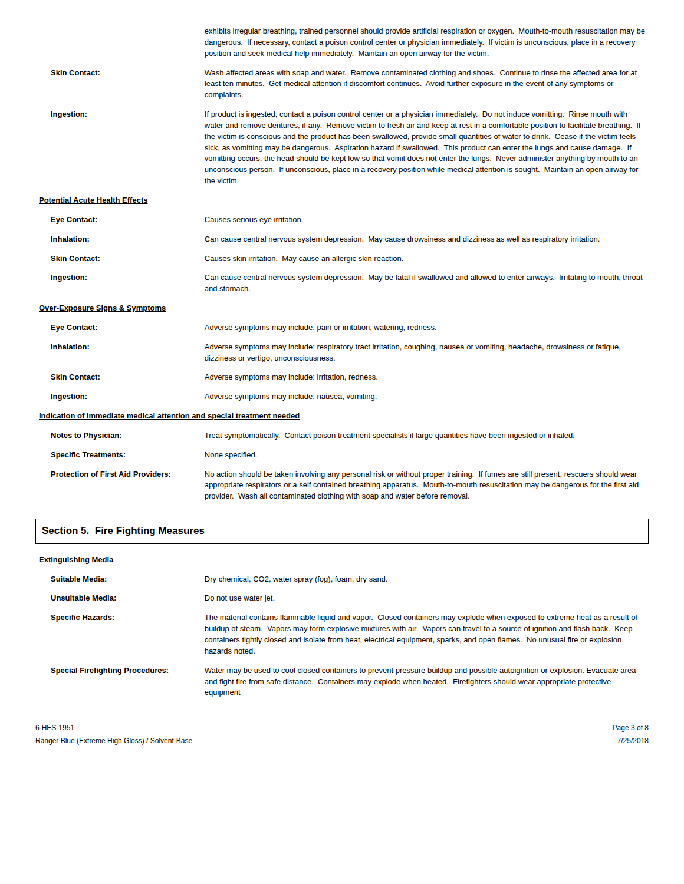| | exhibits irregular breathing, trained personnel should provide artificial respiration or oxygen. Mouth-to-mouth resuscitation may be dangerous. If necessary, contact a poison control center or physician immediately. If victim is unconscious, place in a recovery position and seek medical help immediately. Maintain an open airway for the victim. |
| Skin Contact: | Wash affected areas with soap and water. Remove contaminated clothing and shoes. Continue to rinse the affected area for at least ten minutes. Get medical attention if discomfort continues. Avoid further exposure in the event of any symptoms or complaints. |
| Ingestion: | If product is ingested, contact a poison control center or a physician immediately. Do not induce vomitting. Rinse mouth with water and remove dentures, if any. Remove victim to fresh air and keep at rest in a comfortable position to facilitate breathing. If the victim is conscious and the product has been swallowed, provide small quantities of water to drink. Cease if the victim feels sick, as vomitting may be dangerous. Aspiration hazard if swallowed. This product can enter the lungs and cause damage. If vomitting occurs, the head should be kept low so that vomit does not enter the lungs. Never administer anything by mouth to an unconscious person. If unconscious, place in a recovery position while medical attention is sought. Maintain an open airway for the victim. |
| Potential Acute Health Effects |
| Eye Contact: | Causes serious eye irritation. |
| Inhalation: | Can cause central nervous system depression. May cause drowsiness and dizziness as well as respiratory irritation. |
| Skin Contact: | Causes skin irritation. May cause an allergic skin reaction. |
| Ingestion: | Can cause central nervous system depression. May be fatal if swallowed and allowed to enter airways. Irritating to mouth, throat and stomach. |
| Over-Exposure Signs & Symptoms |
| Eye Contact: | Adverse symptoms may include: pain or irritation, watering, redness. |
| Inhalation: | Adverse symptoms may include: respiratory tract irritation, coughing, nausea or vomiting, headache, drowsiness or fatigue, dizziness or vertigo, unconsciousness. |
| Skin Contact: | Adverse symptoms may include: irritation, redness. |
| Ingestion: | Adverse symptoms may include: nausea, vomiting. |
| Indication of immediate medical attention and special treatment needed |
| Notes to Physician: | Treat symptomatically. Contact poison treatment specialists if large quantities have been ingested or inhaled. |
| Specific Treatments: | None specified. |
| Protection of First Aid Providers: | No action should be taken involving any personal risk or without proper training. If fumes are still present, rescuers should wear appropriate respirators or a self contained breathing apparatus. Mouth-to-mouth resuscitation may be dangerous for the first aid provider. Wash all contaminated clothing with soap and water before removal. |
Section 5. Fire Fighting Measures
| Extinguishing Media |
| Suitable Media: | Dry chemical, CO2, water spray (fog), foam, dry sand. |
| Unsuitable Media: | Do not use water jet. |
| Specific Hazards: | The material contains flammable liquid and vapor. Closed containers may explode when exposed to extreme heat as a result of buildup of steam. Vapors may form explosive mixtures with air. Vapors can travel to a source of ignition and flash back. Keep containers tightly closed and isolate from heat, electrical equipment, sparks, and open flames. No unusual fire or explosion hazards noted. |
| Special Firefighting Procedures: | Water may be used to cool closed containers to prevent pressure buildup and possible autoignition or explosion. Evacuate area and fight fire from safe distance. Containers may explode when heated. Firefighters should wear appropriate protective equipment |
| 6-HES-1951 | Page 3 of 8 |
| Ranger Blue (Extreme High Gloss) / Solvent-Base | 7/25/2018 |